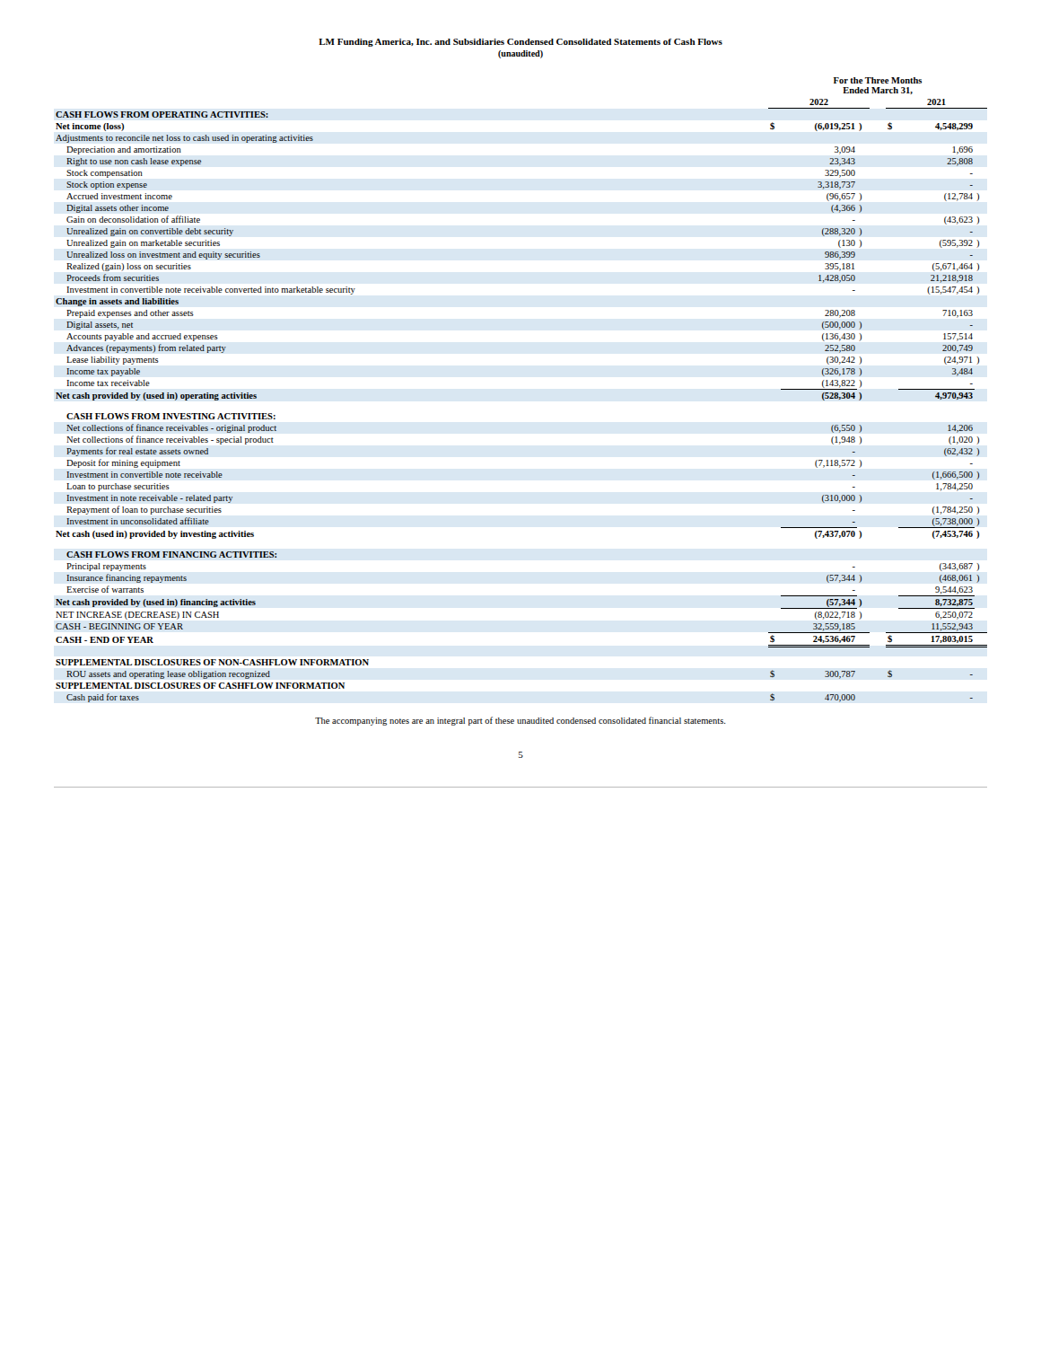LM Funding America, Inc. and Subsidiaries Condensed Consolidated Statements of Cash Flows
(unaudited)
| | | For the Three Months Ended March 31, |
| | | 2022 | | 2021 |
| CASH FLOWS FROM OPERATING ACTIVITIES: | | | | | | | | |
| Net income (loss) | | $ | (6,019,251 | ) | | $ | 4,548,299 | |
| Adjustments to reconcile net loss to cash used in operating activities | | | | | | | | |
| Depreciation and amortization | | | 3,094 | | | | 1,696 | |
| Right to use non cash lease expense | | | 23,343 | | | | 25,808 | |
| Stock compensation | | | 329,500 | | | | - | |
| Stock option expense | | | 3,318,737 | | | | - | |
| Accrued investment income | | | (96,657 | ) | | | (12,784 | ) |
| Digital assets other income | | | (4,366 | ) | | | | |
| Gain on deconsolidation of affiliate | | | - | | | | (43,623 | ) |
| Unrealized gain on convertible debt security | | | (288,320 | ) | | | - | |
| Unrealized gain on marketable securities | | | (130 | ) | | | (595,392 | ) |
| Unrealized loss on investment and equity securities | | | 986,399 | | | | - | |
| Realized (gain) loss on securities | | | 395,181 | | | | (5,671,464 | ) |
| Proceeds from securities | | | 1,428,050 | | | | 21,218,918 | |
| Investment in convertible note receivable converted into marketable security | | | - | | | | (15,547,454 | ) |
| Change in assets and liabilities | | | | | | | | |
| Prepaid expenses and other assets | | | 280,208 | | | | 710,163 | |
| Digital assets, net | | | (500,000 | ) | | | - | |
| Accounts payable and accrued expenses | | | (136,430 | ) | | | 157,514 | |
| Advances (repayments) from related party | | | 252,580 | | | | 200,749 | |
| Lease liability payments | | | (30,242 | ) | | | (24,971 | ) |
| Income tax payable | | | (326,178 | ) | | | 3,484 | |
| Income tax receivable | | | (143,822 | ) | | | - | |
| Net cash provided by (used in) operating activities | | | (528,304 | ) | | | 4,970,943 | |
| CASH FLOWS FROM INVESTING ACTIVITIES: | | | | | | | | |
| Net collections of finance receivables - original product | | | (6,550 | ) | | | 14,206 | |
| Net collections of finance receivables - special product | | | (1,948 | ) | | | (1,020 | ) |
| Payments for real estate assets owned | | | - | | | | (62,432 | ) |
| Deposit for mining equipment | | | (7,118,572 | ) | | | - | |
| Investment in convertible note receivable | | | - | | | | (1,666,500 | ) |
| Loan to purchase securities | | | - | | | | 1,784,250 | |
| Investment in note receivable - related party | | | (310,000 | ) | | | - | |
| Repayment of loan to purchase securities | | | - | | | | (1,784,250 | ) |
| Investment in unconsolidated affiliate | | | - | | | | (5,738,000 | ) |
| Net cash (used in) provided by investing activities | | | (7,437,070 | ) | | | (7,453,746 | ) |
| CASH FLOWS FROM FINANCING ACTIVITIES: | | | | | | | | |
| Principal repayments | | | - | | | | (343,687 | ) |
| Insurance financing repayments | | | (57,344 | ) | | | (468,061 | ) |
| Exercise of warrants | | | - | | | | 9,544,623 | |
| Net cash provided by (used in) financing activities | | | (57,344 | ) | | | 8,732,875 | |
| NET INCREASE (DECREASE) IN CASH | | | (8,022,718 | ) | | | 6,250,072 | |
| CASH - BEGINNING OF YEAR | | | 32,559,185 | | | | 11,552,943 | |
| CASH - END OF YEAR | | $ | 24,536,467 | | | $ | 17,803,015 | |
| SUPPLEMENTAL DISCLOSURES OF NON-CASHFLOW INFORMATION | | | | | | | | |
| ROU assets and operating lease obligation recognized | | $ | 300,787 | | | $ | - | |
| SUPPLEMENTAL DISCLOSURES OF CASHFLOW INFORMATION | | | | | | | | |
| Cash paid for taxes | | $ | 470,000 | | | | - | |
The accompanying notes are an integral part of these unaudited condensed consolidated financial statements.
5